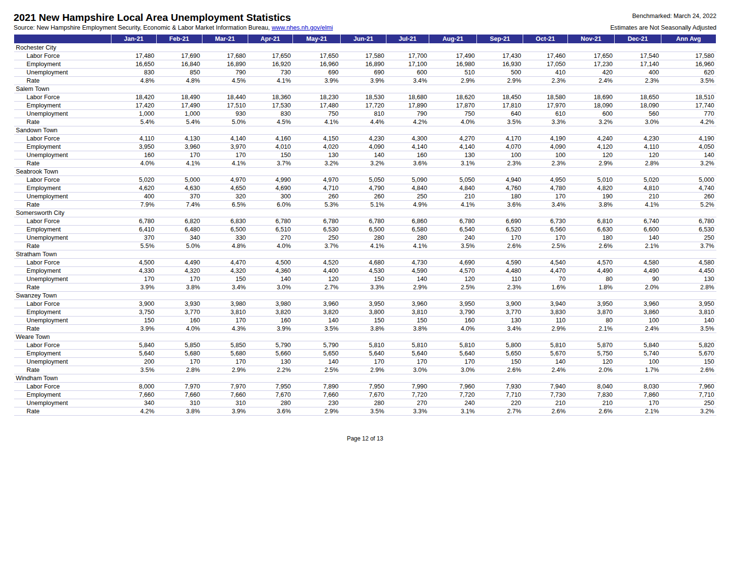2021 New Hampshire Local Area Unemployment Statistics
Benchmarked: March 24, 2022
Source: New Hampshire Employment Security, Economic & Labor Market Information Bureau, www.nhes.nh.gov/elmi Estimates are Not Seasonally Adjusted
| | Jan-21 | Feb-21 | Mar-21 | Apr-21 | May-21 | Jun-21 | Jul-21 | Aug-21 | Sep-21 | Oct-21 | Nov-21 | Dec-21 | Ann Avg |
| --- | --- | --- | --- | --- | --- | --- | --- | --- | --- | --- | --- | --- | --- |
| Rochester City |
| Labor Force | 17,480 | 17,690 | 17,680 | 17,650 | 17,650 | 17,580 | 17,700 | 17,490 | 17,430 | 17,460 | 17,650 | 17,540 | 17,580 |
| Employment | 16,650 | 16,840 | 16,890 | 16,920 | 16,960 | 16,890 | 17,100 | 16,980 | 16,930 | 17,050 | 17,230 | 17,140 | 16,960 |
| Unemployment | 830 | 850 | 790 | 730 | 690 | 690 | 600 | 510 | 500 | 410 | 420 | 400 | 620 |
| Rate | 4.8% | 4.8% | 4.5% | 4.1% | 3.9% | 3.9% | 3.4% | 2.9% | 2.9% | 2.3% | 2.4% | 2.3% | 3.5% |
| Salem Town |
| Labor Force | 18,420 | 18,490 | 18,440 | 18,360 | 18,230 | 18,530 | 18,680 | 18,620 | 18,450 | 18,580 | 18,690 | 18,650 | 18,510 |
| Employment | 17,420 | 17,490 | 17,510 | 17,530 | 17,480 | 17,720 | 17,890 | 17,870 | 17,810 | 17,970 | 18,090 | 18,090 | 17,740 |
| Unemployment | 1,000 | 1,000 | 930 | 830 | 750 | 810 | 790 | 750 | 640 | 610 | 600 | 560 | 770 |
| Rate | 5.4% | 5.4% | 5.0% | 4.5% | 4.1% | 4.4% | 4.2% | 4.0% | 3.5% | 3.3% | 3.2% | 3.0% | 4.2% |
| Sandown Town |
| Labor Force | 4,110 | 4,130 | 4,140 | 4,160 | 4,150 | 4,230 | 4,300 | 4,270 | 4,170 | 4,190 | 4,240 | 4,230 | 4,190 |
| Employment | 3,950 | 3,960 | 3,970 | 4,010 | 4,020 | 4,090 | 4,140 | 4,140 | 4,070 | 4,090 | 4,120 | 4,110 | 4,050 |
| Unemployment | 160 | 170 | 170 | 150 | 130 | 140 | 160 | 130 | 100 | 100 | 120 | 120 | 140 |
| Rate | 4.0% | 4.1% | 4.1% | 3.7% | 3.2% | 3.2% | 3.6% | 3.1% | 2.3% | 2.3% | 2.9% | 2.8% | 3.2% |
| Seabrook Town |
| Labor Force | 5,020 | 5,000 | 4,970 | 4,990 | 4,970 | 5,050 | 5,090 | 5,050 | 4,940 | 4,950 | 5,010 | 5,020 | 5,000 |
| Employment | 4,620 | 4,630 | 4,650 | 4,690 | 4,710 | 4,790 | 4,840 | 4,840 | 4,760 | 4,780 | 4,820 | 4,810 | 4,740 |
| Unemployment | 400 | 370 | 320 | 300 | 260 | 260 | 250 | 210 | 180 | 170 | 190 | 210 | 260 |
| Rate | 7.9% | 7.4% | 6.5% | 6.0% | 5.3% | 5.1% | 4.9% | 4.1% | 3.6% | 3.4% | 3.8% | 4.1% | 5.2% |
| Somersworth City |
| Labor Force | 6,780 | 6,820 | 6,830 | 6,780 | 6,780 | 6,780 | 6,860 | 6,780 | 6,690 | 6,730 | 6,810 | 6,740 | 6,780 |
| Employment | 6,410 | 6,480 | 6,500 | 6,510 | 6,530 | 6,500 | 6,580 | 6,540 | 6,520 | 6,560 | 6,630 | 6,600 | 6,530 |
| Unemployment | 370 | 340 | 330 | 270 | 250 | 280 | 280 | 240 | 170 | 170 | 180 | 140 | 250 |
| Rate | 5.5% | 5.0% | 4.8% | 4.0% | 3.7% | 4.1% | 4.1% | 3.5% | 2.6% | 2.5% | 2.6% | 2.1% | 3.7% |
| Stratham Town |
| Labor Force | 4,500 | 4,490 | 4,470 | 4,500 | 4,520 | 4,680 | 4,730 | 4,690 | 4,590 | 4,540 | 4,570 | 4,580 | 4,580 |
| Employment | 4,330 | 4,320 | 4,320 | 4,360 | 4,400 | 4,530 | 4,590 | 4,570 | 4,480 | 4,470 | 4,490 | 4,490 | 4,450 |
| Unemployment | 170 | 170 | 150 | 140 | 120 | 150 | 140 | 120 | 110 | 70 | 80 | 90 | 130 |
| Rate | 3.9% | 3.8% | 3.4% | 3.0% | 2.7% | 3.3% | 2.9% | 2.5% | 2.3% | 1.6% | 1.8% | 2.0% | 2.8% |
| Swanzey Town |
| Labor Force | 3,900 | 3,930 | 3,980 | 3,980 | 3,960 | 3,950 | 3,960 | 3,950 | 3,900 | 3,940 | 3,950 | 3,960 | 3,950 |
| Employment | 3,750 | 3,770 | 3,810 | 3,820 | 3,820 | 3,800 | 3,810 | 3,790 | 3,770 | 3,830 | 3,870 | 3,860 | 3,810 |
| Unemployment | 150 | 160 | 170 | 160 | 140 | 150 | 150 | 160 | 130 | 110 | 80 | 100 | 140 |
| Rate | 3.9% | 4.0% | 4.3% | 3.9% | 3.5% | 3.8% | 3.8% | 4.0% | 3.4% | 2.9% | 2.1% | 2.4% | 3.5% |
| Weare Town |
| Labor Force | 5,840 | 5,850 | 5,850 | 5,790 | 5,790 | 5,810 | 5,810 | 5,810 | 5,800 | 5,810 | 5,870 | 5,840 | 5,820 |
| Employment | 5,640 | 5,680 | 5,680 | 5,660 | 5,650 | 5,640 | 5,640 | 5,640 | 5,650 | 5,670 | 5,750 | 5,740 | 5,670 |
| Unemployment | 200 | 170 | 170 | 130 | 140 | 170 | 170 | 170 | 150 | 140 | 120 | 100 | 150 |
| Rate | 3.5% | 2.8% | 2.9% | 2.2% | 2.5% | 2.9% | 3.0% | 3.0% | 2.6% | 2.4% | 2.0% | 1.7% | 2.6% |
| Windham Town |
| Labor Force | 8,000 | 7,970 | 7,970 | 7,950 | 7,890 | 7,950 | 7,990 | 7,960 | 7,930 | 7,940 | 8,040 | 8,030 | 7,960 |
| Employment | 7,660 | 7,660 | 7,660 | 7,670 | 7,660 | 7,670 | 7,720 | 7,720 | 7,710 | 7,730 | 7,830 | 7,860 | 7,710 |
| Unemployment | 340 | 310 | 310 | 280 | 230 | 280 | 270 | 240 | 220 | 210 | 210 | 170 | 250 |
| Rate | 4.2% | 3.8% | 3.9% | 3.6% | 2.9% | 3.5% | 3.3% | 3.1% | 2.7% | 2.6% | 2.6% | 2.1% | 3.2% |
Page 12 of 13